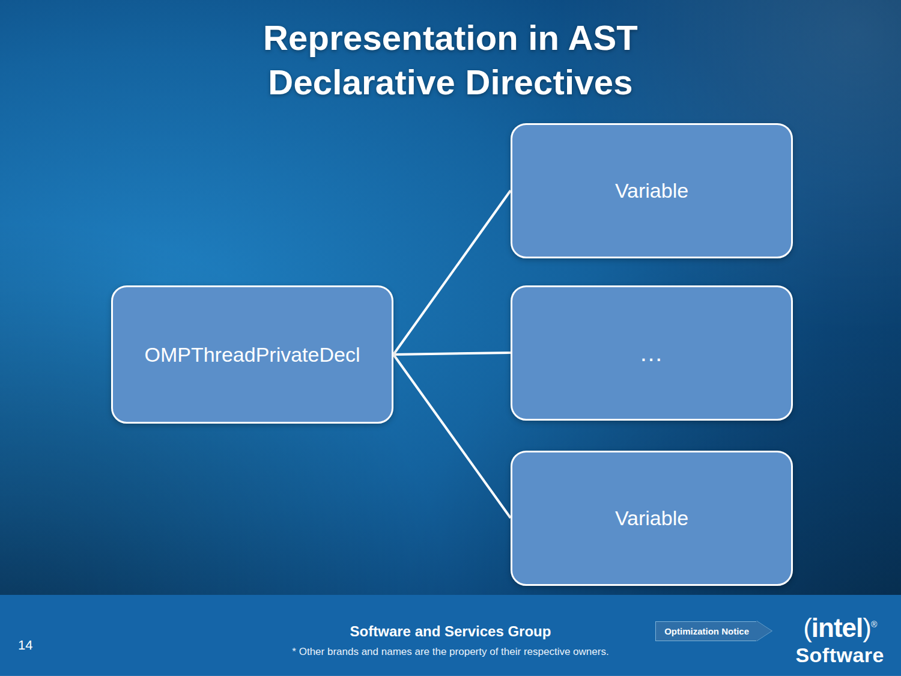Representation in AST
Declarative Directives
OMPThreadPrivateDecl
Variable
…
Variable
14
Software and Services Group
* Other brands and names are the property of their respective owners.
Optimization Notice
(intel)®
Software